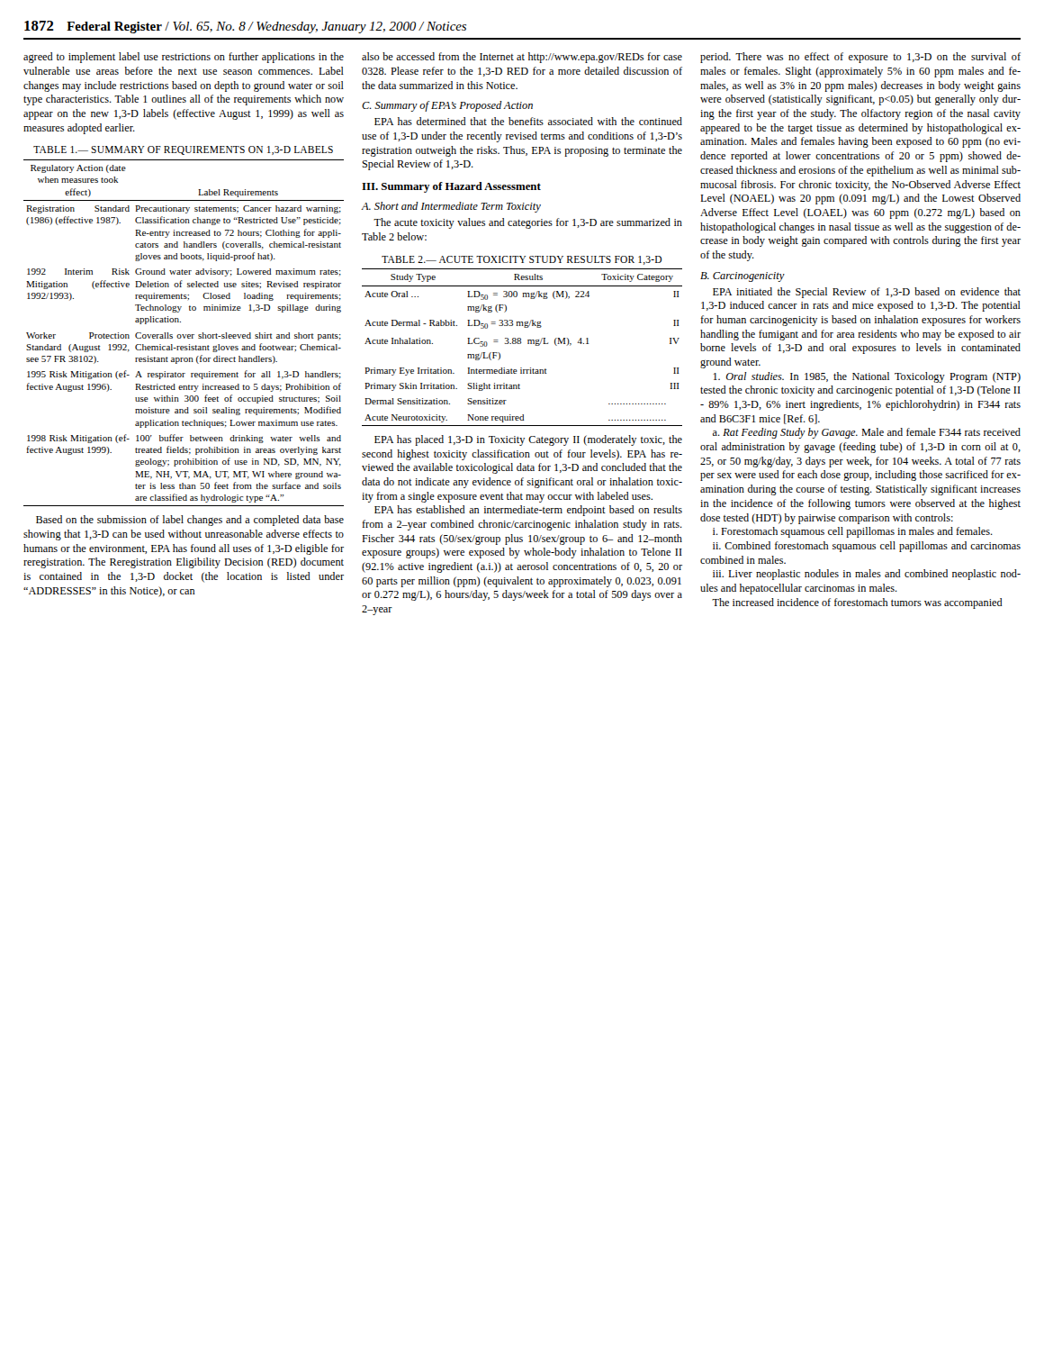1872 Federal Register / Vol. 65, No. 8 / Wednesday, January 12, 2000 / Notices
agreed to implement label use restrictions on further applications in the vulnerable use areas before the next use season commences. Label changes may include restrictions based on depth to ground water or soil type characteristics. Table 1 outlines all of the requirements which now appear on the new 1,3-D labels (effective August 1, 1999) as well as measures adopted earlier.
TABLE 1.— SUMMARY OF REQUIREMENTS ON 1,3-D LABELS
| Regulatory Action (date when measures took effect) | Label Requirements |
| --- | --- |
| Registration Standard (1986) (effective 1987). | Precautionary statements; Cancer hazard warning; Classification change to “Restricted Use” pesticide; Re-entry increased to 72 hours; Clothing for applicators and handlers (coveralls, chemical-resistant gloves and boots, liquid-proof hat). |
| 1992 Interim Risk Mitigation (effective 1992/1993). | Ground water advisory; Lowered maximum rates; Deletion of selected use sites; Revised respirator requirements; Closed loading requirements; Technology to minimize 1,3-D spillage during application. |
| Worker Protection Standard (August 1992, see 57 FR 38102). | Coveralls over short-sleeved shirt and short pants; Chemical-resistant gloves and footwear; Chemical-resistant apron (for direct handlers). |
| 1995 Risk Mitigation (effective August 1996). | A respirator requirement for all 1,3-D handlers; Restricted entry increased to 5 days; Prohibition of use within 300 feet of occupied structures; Soil moisture and soil sealing requirements; Modified application techniques; Lower maximum use rates. |
| 1998 Risk Mitigation (effective August 1999). | 100′ buffer between drinking water wells and treated fields; prohibition in areas overlying karst geology; prohibition of use in ND, SD, MN, NY, ME, NH, VT, MA, UT, MT, WI where ground water is less than 50 feet from the surface and soils are classified as hydrologic type “A.” |
Based on the submission of label changes and a completed data base showing that 1,3-D can be used without unreasonable adverse effects to humans or the environment, EPA has found all uses of 1,3-D eligible for reregistration. The Reregistration Eligibility Decision (RED) document is contained in the 1,3-D docket (the location is listed under “ADDRESSES” in this Notice), or can
also be accessed from the Internet at http://www.epa.gov/REDs for case 0328. Please refer to the 1,3-D RED for a more detailed discussion of the data summarized in this Notice.
C. Summary of EPA’s Proposed Action
EPA has determined that the benefits associated with the continued use of 1,3-D under the recently revised terms and conditions of 1,3-D’s registration outweigh the risks. Thus, EPA is proposing to terminate the Special Review of 1,3-D.
III. Summary of Hazard Assessment
A. Short and Intermediate Term Toxicity
The acute toxicity values and categories for 1,3-D are summarized in Table 2 below:
TABLE 2.— ACUTE TOXICITY STUDY RESULTS FOR 1,3-D
| Study Type | Results | Toxicity Category |
| --- | --- | --- |
| Acute Oral ... | LD 50 = 300 mg/kg (M), 224 mg/kg (F) | II |
| Acute Dermal - Rabbit. | LD 50 = 333 mg/kg | II |
| Acute Inhalation. | LC 50 = 3.88 mg/L (M), 4.1 mg/L(F) | IV |
| Primary Eye Irritation. | Intermediate irritant | II |
| Primary Skin Irritation. | Slight irritant | III |
| Dermal Sensitization. | Sensitizer | .................... |
| Acute Neurotoxicity. | None required | .................... |
EPA has placed 1,3-D in Toxicity Category II (moderately toxic, the second highest toxicity classification out of four levels). EPA has reviewed the available toxicological data for 1,3-D and concluded that the data do not indicate any evidence of significant oral or inhalation toxicity from a single exposure event that may occur with labeled uses.
EPA has established an intermediate-term endpoint based on results from a 2–year combined chronic/carcinogenic inhalation study in rats. Fischer 344 rats (50/sex/group plus 10/sex/group to 6– and 12–month exposure groups) were exposed by whole-body inhalation to Telone II (92.1% active ingredient (a.i.)) at aerosol concentrations of 0, 5, 20 or 60 parts per million (ppm) (equivalent to approximately 0, 0.023, 0.091 or 0.272 mg/L), 6 hours/day, 5 days/week for a total of 509 days over a 2–year
period. There was no effect of exposure to 1,3-D on the survival of males or females. Slight (approximately 5% in 60 ppm males and females, as well as 3% in 20 ppm males) decreases in body weight gains were observed (statistically significant, p<0.05) but generally only during the first year of the study. The olfactory region of the nasal cavity appeared to be the target tissue as determined by histopathological examination. Males and females having been exposed to 60 ppm (no evidence reported at lower concentrations of 20 or 5 ppm) showed decreased thickness and erosions of the epithelium as well as minimal submucosal fibrosis. For chronic toxicity, the No-Observed Adverse Effect Level (NOAEL) was 20 ppm (0.091 mg/L) and the Lowest Observed Adverse Effect Level (LOAEL) was 60 ppm (0.272 mg/L) based on histopathological changes in nasal tissue as well as the suggestion of decrease in body weight gain compared with controls during the first year of the study.
B. Carcinogenicity
EPA initiated the Special Review of 1,3-D based on evidence that 1,3-D induced cancer in rats and mice exposed to 1,3-D. The potential for human carcinogenicity is based on inhalation exposures for workers handling the fumigant and for area residents who may be exposed to air borne levels of 1,3-D and oral exposures to levels in contaminated ground water.
1. Oral studies. In 1985, the National Toxicology Program (NTP) tested the chronic toxicity and carcinogenic potential of 1,3-D (Telone II - 89% 1,3-D, 6% inert ingredients, 1% epichlorohydrin) in F344 rats and B6C3F1 mice [Ref. 6].
a. Rat Feeding Study by Gavage. Male and female F344 rats received oral administration by gavage (feeding tube) of 1,3-D in corn oil at 0, 25, or 50 mg/kg/day, 3 days per week, for 104 weeks. A total of 77 rats per sex were used for each dose group, including those sacrificed for examination during the course of testing. Statistically significant increases in the incidence of the following tumors were observed at the highest dose tested (HDT) by pairwise comparison with controls:
i. Forestomach squamous cell papillomas in males and females.
ii. Combined forestomach squamous cell papillomas and carcinomas combined in males.
iii. Liver neoplastic nodules in males and combined neoplastic nodules and hepatocellular carcinomas in males.
The increased incidence of forestomach tumors was accompanied